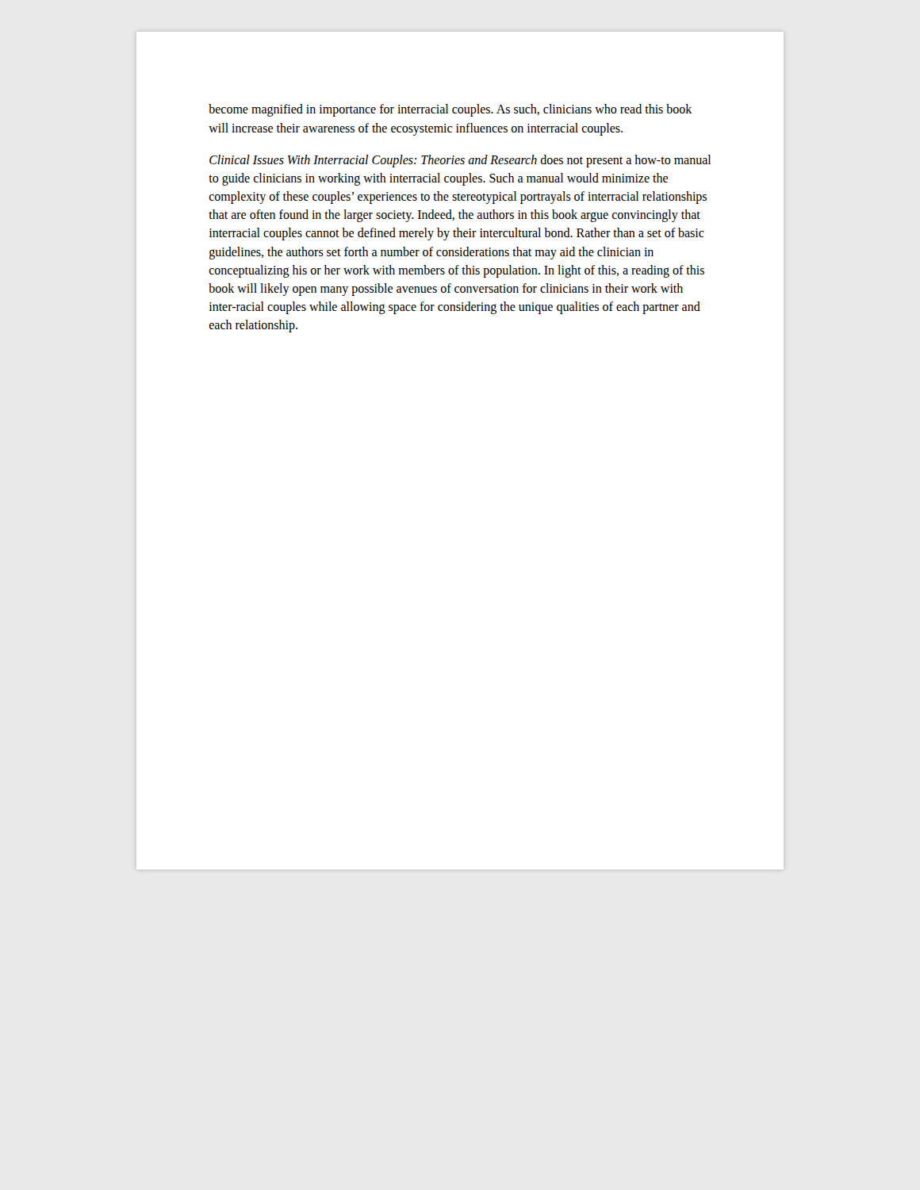become magnified in importance for interracial couples. As such, clinicians who read this book will increase their awareness of the ecosystemic influences on interracial couples.
Clinical Issues With Interracial Couples: Theories and Research does not present a how-to manual to guide clinicians in working with interracial couples. Such a manual would minimize the complexity of these couples’ experiences to the stereotypical portrayals of interracial relationships that are often found in the larger society. Indeed, the authors in this book argue convincingly that interracial couples cannot be defined merely by their intercultural bond. Rather than a set of basic guidelines, the authors set forth a number of considerations that may aid the clinician in conceptualizing his or her work with members of this population. In light of this, a reading of this book will likely open many possible avenues of conversation for clinicians in their work with inter-racial couples while allowing space for considering the unique qualities of each partner and each relationship.